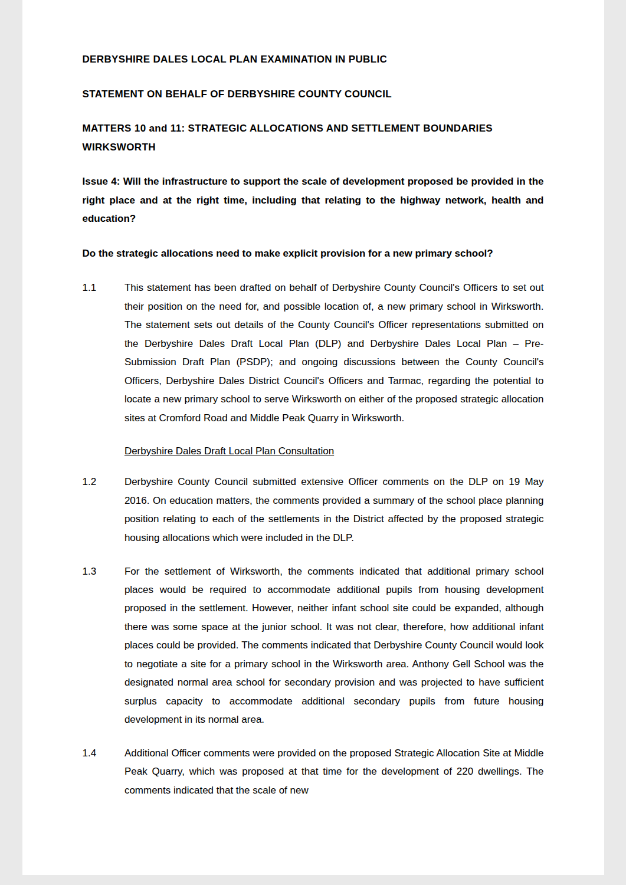DERBYSHIRE DALES LOCAL PLAN EXAMINATION IN PUBLIC
STATEMENT ON BEHALF OF DERBYSHIRE COUNTY COUNCIL
MATTERS 10 and 11: STRATEGIC ALLOCATIONS AND SETTLEMENT BOUNDARIES WIRKSWORTH
Issue 4: Will the infrastructure to support the scale of development proposed be provided in the right place and at the right time, including that relating to the highway network, health and education?
Do the strategic allocations need to make explicit provision for a new primary school?
1.1 This statement has been drafted on behalf of Derbyshire County Council's Officers to set out their position on the need for, and possible location of, a new primary school in Wirksworth. The statement sets out details of the County Council's Officer representations submitted on the Derbyshire Dales Draft Local Plan (DLP) and Derbyshire Dales Local Plan – Pre-Submission Draft Plan (PSDP); and ongoing discussions between the County Council's Officers, Derbyshire Dales District Council's Officers and Tarmac, regarding the potential to locate a new primary school to serve Wirksworth on either of the proposed strategic allocation sites at Cromford Road and Middle Peak Quarry in Wirksworth.
Derbyshire Dales Draft Local Plan Consultation
1.2 Derbyshire County Council submitted extensive Officer comments on the DLP on 19 May 2016. On education matters, the comments provided a summary of the school place planning position relating to each of the settlements in the District affected by the proposed strategic housing allocations which were included in the DLP.
1.3 For the settlement of Wirksworth, the comments indicated that additional primary school places would be required to accommodate additional pupils from housing development proposed in the settlement. However, neither infant school site could be expanded, although there was some space at the junior school. It was not clear, therefore, how additional infant places could be provided. The comments indicated that Derbyshire County Council would look to negotiate a site for a primary school in the Wirksworth area. Anthony Gell School was the designated normal area school for secondary provision and was projected to have sufficient surplus capacity to accommodate additional secondary pupils from future housing development in its normal area.
1.4 Additional Officer comments were provided on the proposed Strategic Allocation Site at Middle Peak Quarry, which was proposed at that time for the development of 220 dwellings. The comments indicated that the scale of new